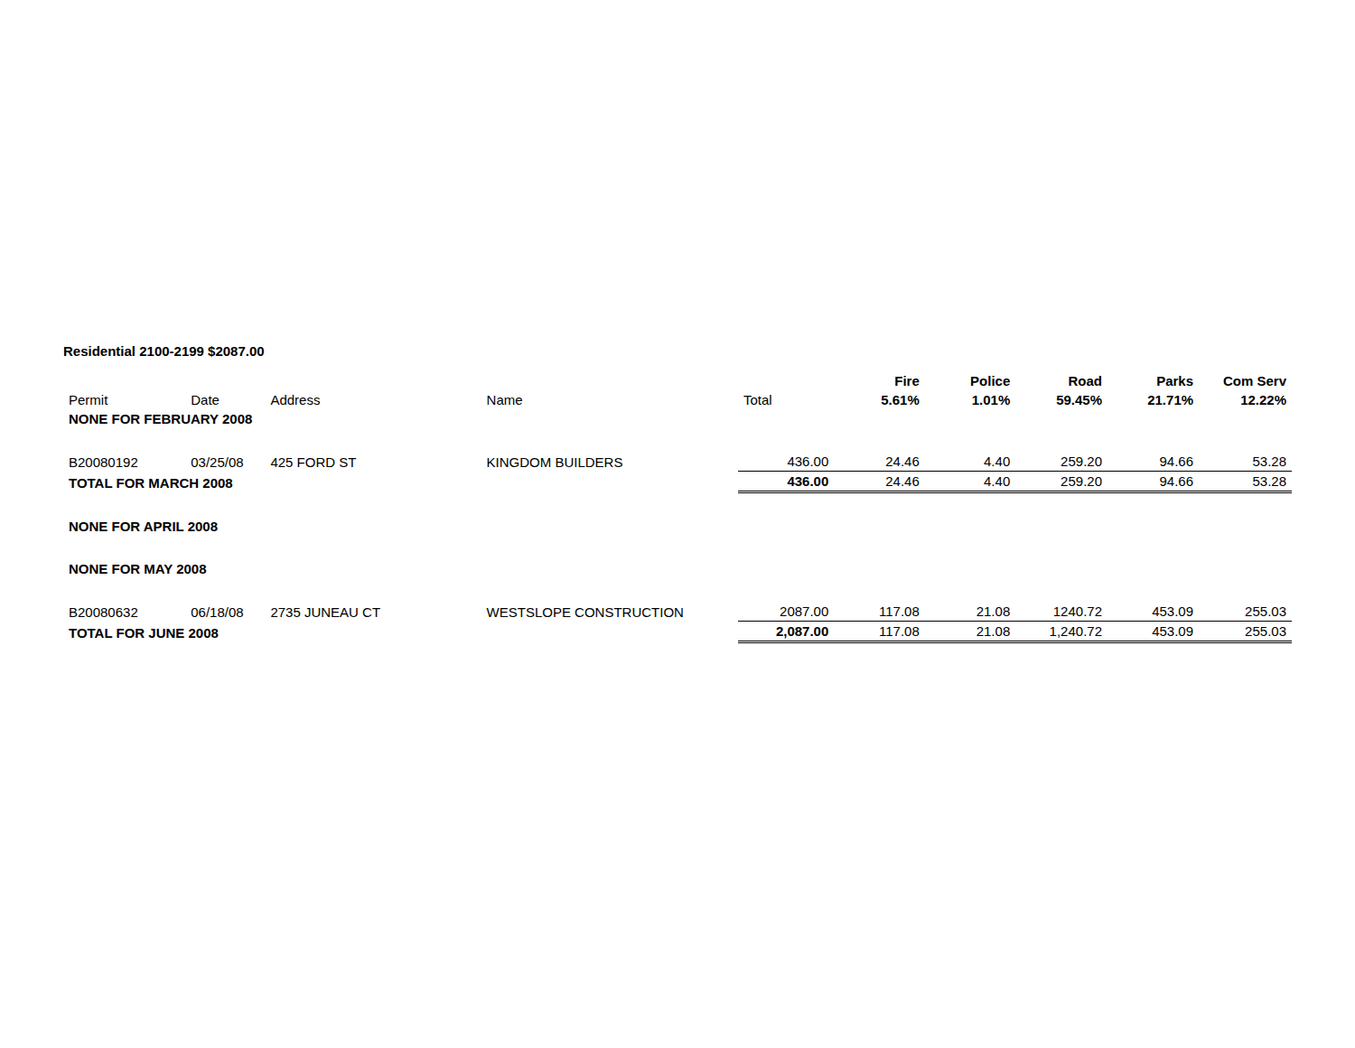Residential 2100-2199 $2087.00
| | | Fire | Police | Road | Parks | Com Serv |
| Permit | Date | Address | Name | Total | 5.61% | 1.01% | 59.45% | 21.71% | 12.22% |
| NONE FOR FEBRUARY 2008 |
| B20080192 | 03/25/08 | 425 FORD ST | KINGDOM BUILDERS | 436.00 | 24.46 | 4.40 | 259.20 | 94.66 | 53.28 |
| TOTAL FOR MARCH 2008 | 436.00 | 24.46 | 4.40 | 259.20 | 94.66 | 53.28 |
| NONE FOR APRIL 2008 |
| NONE FOR MAY 2008 |
| B20080632 | 06/18/08 | 2735 JUNEAU CT | WESTSLOPE CONSTRUCTION | 2087.00 | 117.08 | 21.08 | 1240.72 | 453.09 | 255.03 |
| TOTAL FOR JUNE 2008 | 2,087.00 | 117.08 | 21.08 | 1,240.72 | 453.09 | 255.03 |